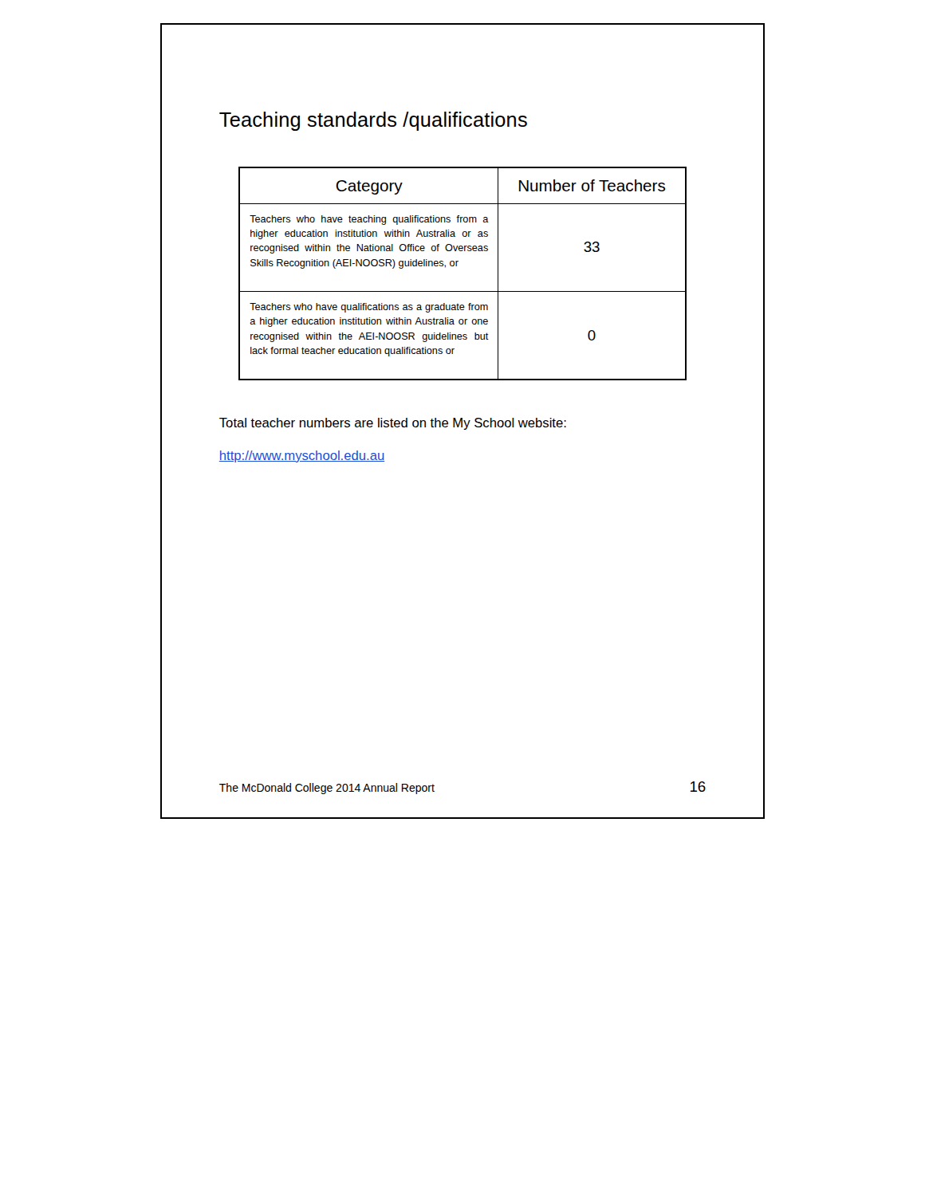Teaching standards /qualifications
| Category | Number of Teachers |
| --- | --- |
| Teachers who have teaching qualifications from a higher education institution within Australia or as recognised within the National Office of Overseas Skills Recognition (AEI-NOOSR) guidelines, or | 33 |
| Teachers who have qualifications as a graduate from a higher education institution within Australia or one recognised within the AEI-NOOSR guidelines but lack formal teacher education qualifications or | 0 |
Total teacher numbers are listed on the My School website:
http://www.myschool.edu.au
The McDonald College 2014 Annual Report 16